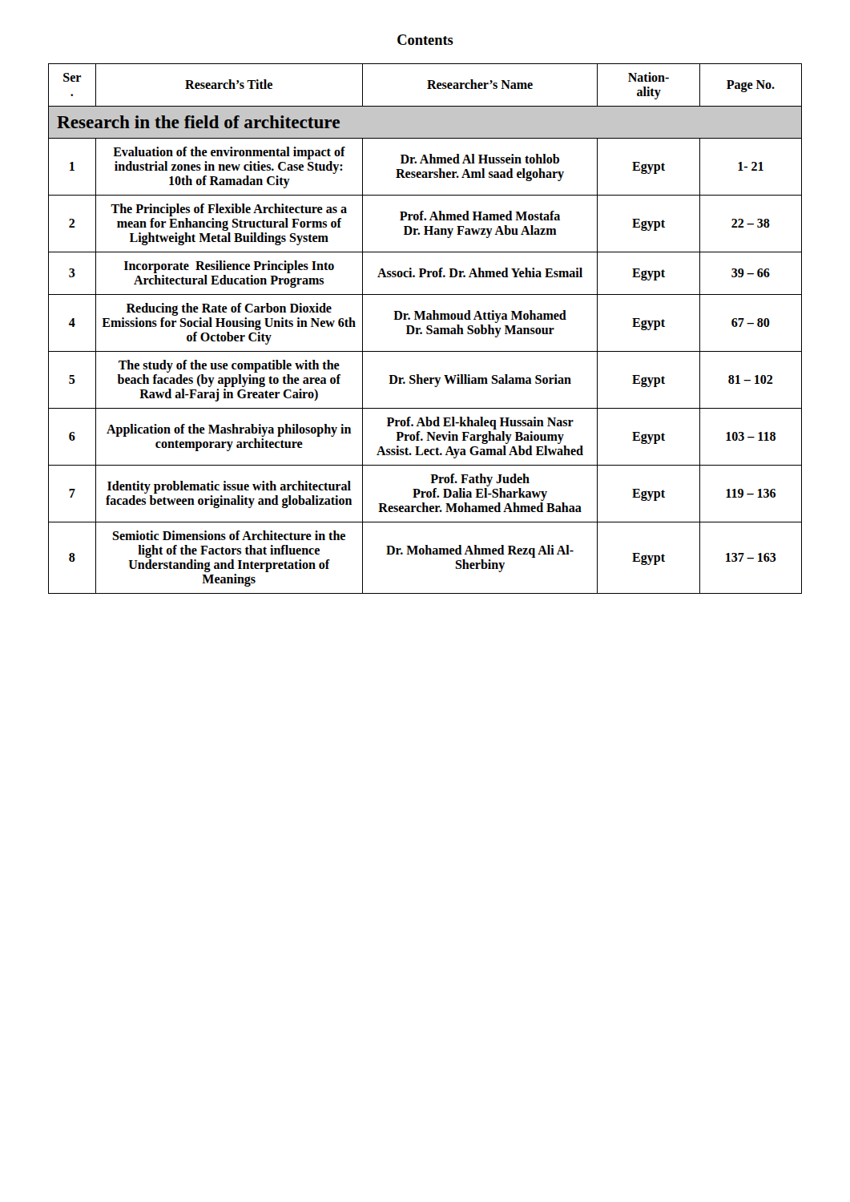Contents
| Ser . | Research’s Title | Researcher’s Name | Nation- ality | Page No. |
| --- | --- | --- | --- | --- |
| Research in the field of architecture |
| 1 | Evaluation of the environmental impact of industrial zones in new cities. Case Study: 10th of Ramadan City | Dr. Ahmed Al Hussein tohlob Researsher. Aml saad elgohary | Egypt | 1- 21 |
| 2 | The Principles of Flexible Architecture as a mean for Enhancing Structural Forms of Lightweight Metal Buildings System | Prof. Ahmed Hamed Mostafa Dr. Hany Fawzy Abu Alazm | Egypt | 22 – 38 |
| 3 | Incorporate Resilience Principles Into Architectural Education Programs | Associ. Prof. Dr. Ahmed Yehia Esmail | Egypt | 39 – 66 |
| 4 | Reducing the Rate of Carbon Dioxide Emissions for Social Housing Units in New 6th of October City | Dr. Mahmoud Attiya Mohamed Dr. Samah Sobhy Mansour | Egypt | 67 – 80 |
| 5 | The study of the use compatible with the beach facades (by applying to the area of Rawd al-Faraj in Greater Cairo) | Dr. Shery William Salama Sorian | Egypt | 81 – 102 |
| 6 | Application of the Mashrabiya philosophy in contemporary architecture | Prof. Abd El-khaleq Hussain Nasr Prof. Nevin Farghaly Baioumy Assist. Lect. Aya Gamal Abd Elwahed | Egypt | 103 – 118 |
| 7 | Identity problematic issue with architectural facades between originality and globalization | Prof. Fathy Judeh Prof. Dalia El-Sharkawy Researcher. Mohamed Ahmed Bahaa | Egypt | 119 – 136 |
| 8 | Semiotic Dimensions of Architecture in the light of the Factors that influence Understanding and Interpretation of Meanings | Dr. Mohamed Ahmed Rezq Ali Al-Sherbiny | Egypt | 137 – 163 |